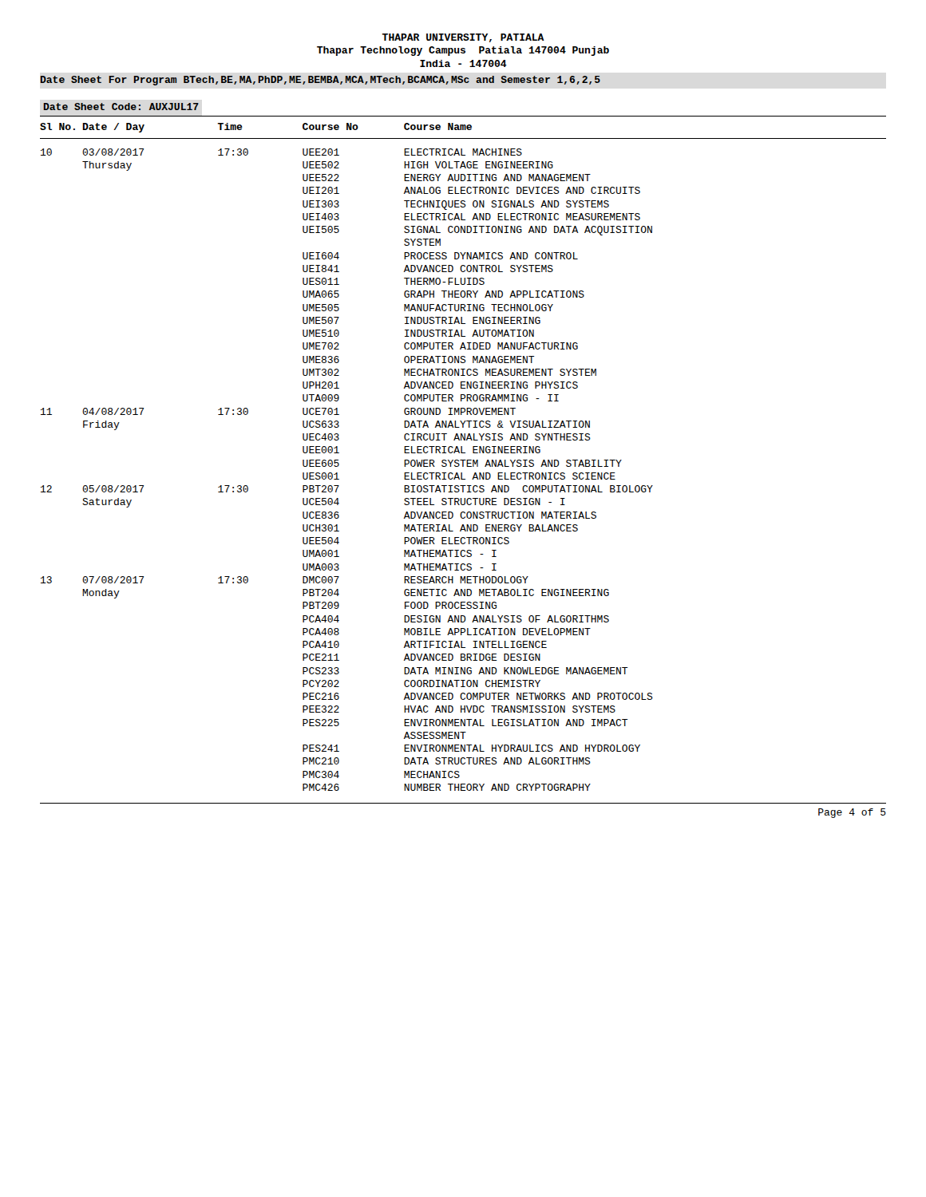THAPAR UNIVERSITY, PATIALA
Thapar Technology Campus Patiala 147004 Punjab
India - 147004
Date Sheet For Program BTech,BE,MA,PhDP,ME,BEMBA,MCA,MTech,BCAMCA,MSc and Semester 1,6,2,5
Date Sheet Code: AUXJUL17
| Sl No. | Date / Day | Time | Course No | Course Name |
| --- | --- | --- | --- | --- |
| 10 | 03/08/2017 Thursday | 17:30 | UEE201 UEE502 UEE522 UEI201 UEI303 UEI403 UEI505 UEI604 UEI841 UES011 UMA065 UME505 UME507 UME510 UME702 UME836 UMT302 UPH201 UTA009 | ELECTRICAL MACHINES HIGH VOLTAGE ENGINEERING ENERGY AUDITING AND MANAGEMENT ANALOG ELECTRONIC DEVICES AND CIRCUITS TECHNIQUES ON SIGNALS AND SYSTEMS ELECTRICAL AND ELECTRONIC MEASUREMENTS SIGNAL CONDITIONING AND DATA ACQUISITION SYSTEM PROCESS DYNAMICS AND CONTROL ADVANCED CONTROL SYSTEMS THERMO-FLUIDS GRAPH THEORY AND APPLICATIONS MANUFACTURING TECHNOLOGY INDUSTRIAL ENGINEERING INDUSTRIAL AUTOMATION COMPUTER AIDED MANUFACTURING OPERATIONS MANAGEMENT MECHATRONICS MEASUREMENT SYSTEM ADVANCED ENGINEERING PHYSICS COMPUTER PROGRAMMING - II |
| 11 | 04/08/2017 Friday | 17:30 | UCE701 UCS633 UEC403 UEE001 UEE605 UES001 | GROUND IMPROVEMENT DATA ANALYTICS & VISUALIZATION CIRCUIT ANALYSIS AND SYNTHESIS ELECTRICAL ENGINEERING POWER SYSTEM ANALYSIS AND STABILITY ELECTRICAL AND ELECTRONICS SCIENCE |
| 12 | 05/08/2017 Saturday | 17:30 | PBT207 UCE504 UCE836 UCH301 UEE504 UMA001 UMA003 | BIOSTATISTICS AND COMPUTATIONAL BIOLOGY STEEL STRUCTURE DESIGN - I ADVANCED CONSTRUCTION MATERIALS MATERIAL AND ENERGY BALANCES POWER ELECTRONICS MATHEMATICS - I MATHEMATICS - I |
| 13 | 07/08/2017 Monday | 17:30 | DMC007 PBT204 PBT209 PCA404 PCA408 PCA410 PCE211 PCS233 PCY202 PEC216 PEE322 PES225 PES241 PMC210 PMC304 PMC426 | RESEARCH METHODOLOGY GENETIC AND METABOLIC ENGINEERING FOOD PROCESSING DESIGN AND ANALYSIS OF ALGORITHMS MOBILE APPLICATION DEVELOPMENT ARTIFICIAL INTELLIGENCE ADVANCED BRIDGE DESIGN DATA MINING AND KNOWLEDGE MANAGEMENT COORDINATION CHEMISTRY ADVANCED COMPUTER NETWORKS AND PROTOCOLS HVAC AND HVDC TRANSMISSION SYSTEMS ENVIRONMENTAL LEGISLATION AND IMPACT ASSESSMENT ENVIRONMENTAL HYDRAULICS AND HYDROLOGY DATA STRUCTURES AND ALGORITHMS MECHANICS NUMBER THEORY AND CRYPTOGRAPHY |
Page 4 of 5